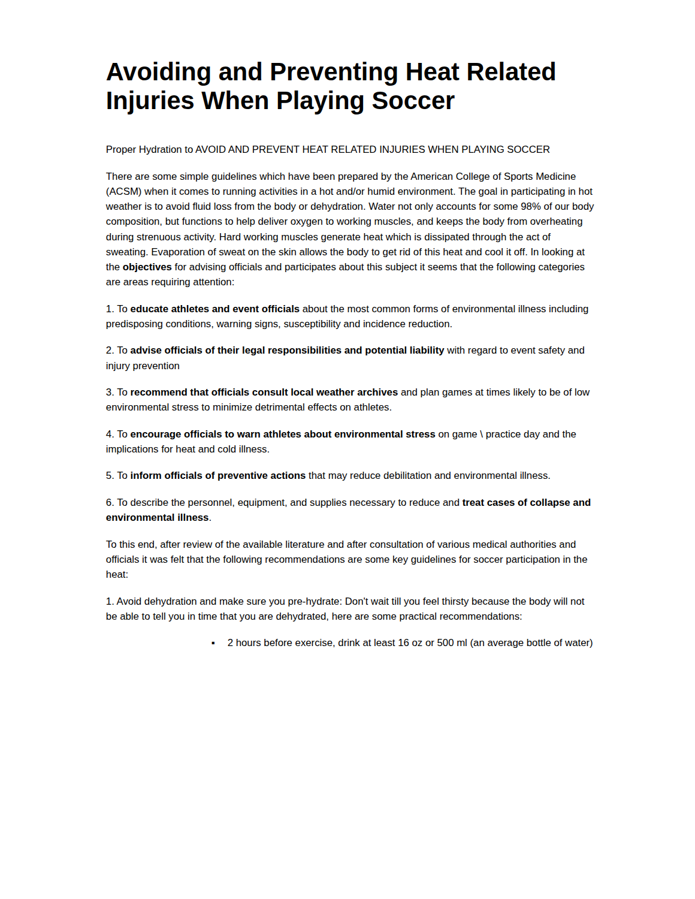Avoiding and Preventing Heat Related Injuries When Playing Soccer
Proper Hydration to AVOID AND PREVENT HEAT RELATED INJURIES WHEN PLAYING SOCCER
There are some simple guidelines which have been prepared by the American College of Sports Medicine (ACSM) when it comes to running activities in a hot and/or humid environment. The goal in participating in hot weather is to avoid fluid loss from the body or dehydration. Water not only accounts for some 98% of our body composition, but functions to help deliver oxygen to working muscles, and keeps the body from overheating during strenuous activity. Hard working muscles generate heat which is dissipated through the act of sweating. Evaporation of sweat on the skin allows the body to get rid of this heat and cool it off. In looking at the objectives for advising officials and participates about this subject it seems that the following categories are areas requiring attention:
1. To educate athletes and event officials about the most common forms of environmental illness including predisposing conditions, warning signs, susceptibility and incidence reduction.
2. To advise officials of their legal responsibilities and potential liability with regard to event safety and injury prevention
3. To recommend that officials consult local weather archives and plan games at times likely to be of low environmental stress to minimize detrimental effects on athletes.
4. To encourage officials to warn athletes about environmental stress on game \ practice day and the implications for heat and cold illness.
5. To inform officials of preventive actions that may reduce debilitation and environmental illness.
6. To describe the personnel, equipment, and supplies necessary to reduce and treat cases of collapse and environmental illness.
To this end, after review of the available literature and after consultation of various medical authorities and officials it was felt that the following recommendations are some key guidelines for soccer participation in the heat:
1. Avoid dehydration and make sure you pre-hydrate: Don't wait till you feel thirsty because the body will not be able to tell you in time that you are dehydrated, here are some practical recommendations:
2 hours before exercise, drink at least 16 oz or 500 ml (an average bottle of water)